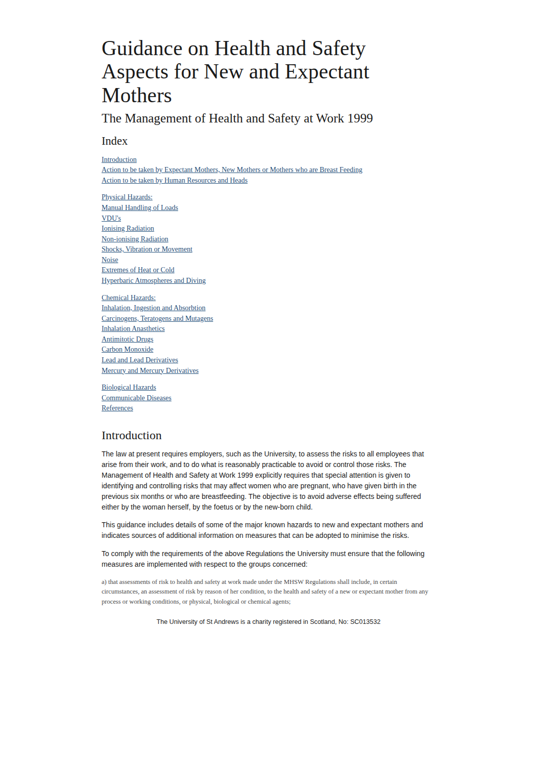Guidance on Health and Safety Aspects for New and Expectant Mothers
The Management of Health and Safety at Work 1999
Index
Introduction
Action to be taken by Expectant Mothers, New Mothers or Mothers who are Breast Feeding
Action to be taken by Human Resources and Heads
Physical Hazards:
Manual Handling of Loads
VDU's
Ionising Radiation
Non-ionising Radiation
Shocks, Vibration or Movement
Noise
Extremes of Heat or Cold
Hyperbaric Atmospheres and Diving
Chemical Hazards:
Inhalation, Ingestion and Absorbtion
Carcinogens, Teratogens and Mutagens
Inhalation Anasthetics
Antimitotic Drugs
Carbon Monoxide
Lead and Lead Derivatives
Mercury and Mercury Derivatives
Biological Hazards
Communicable Diseases
References
Introduction
The law at present requires employers, such as the University, to assess the risks to all employees that arise from their work, and to do what is reasonably practicable to avoid or control those risks. The Management of Health and Safety at Work 1999 explicitly requires that special attention is given to identifying and controlling risks that may affect women who are pregnant, who have given birth in the previous six months or who are breastfeeding. The objective is to avoid adverse effects being suffered either by the woman herself, by the foetus or by the new-born child.
This guidance includes details of some of the major known hazards to new and expectant mothers and indicates sources of additional information on measures that can be adopted to minimise the risks.
To comply with the requirements of the above Regulations the University must ensure that the following measures are implemented with respect to the groups concerned:
a) that assessments of risk to health and safety at work made under the MHSW Regulations shall include, in certain circumstances, an assessment of risk by reason of her condition, to the health and safety of a new or expectant mother from any process or working conditions, or physical, biological or chemical agents;
The University of St Andrews is a charity registered in Scotland, No: SC013532